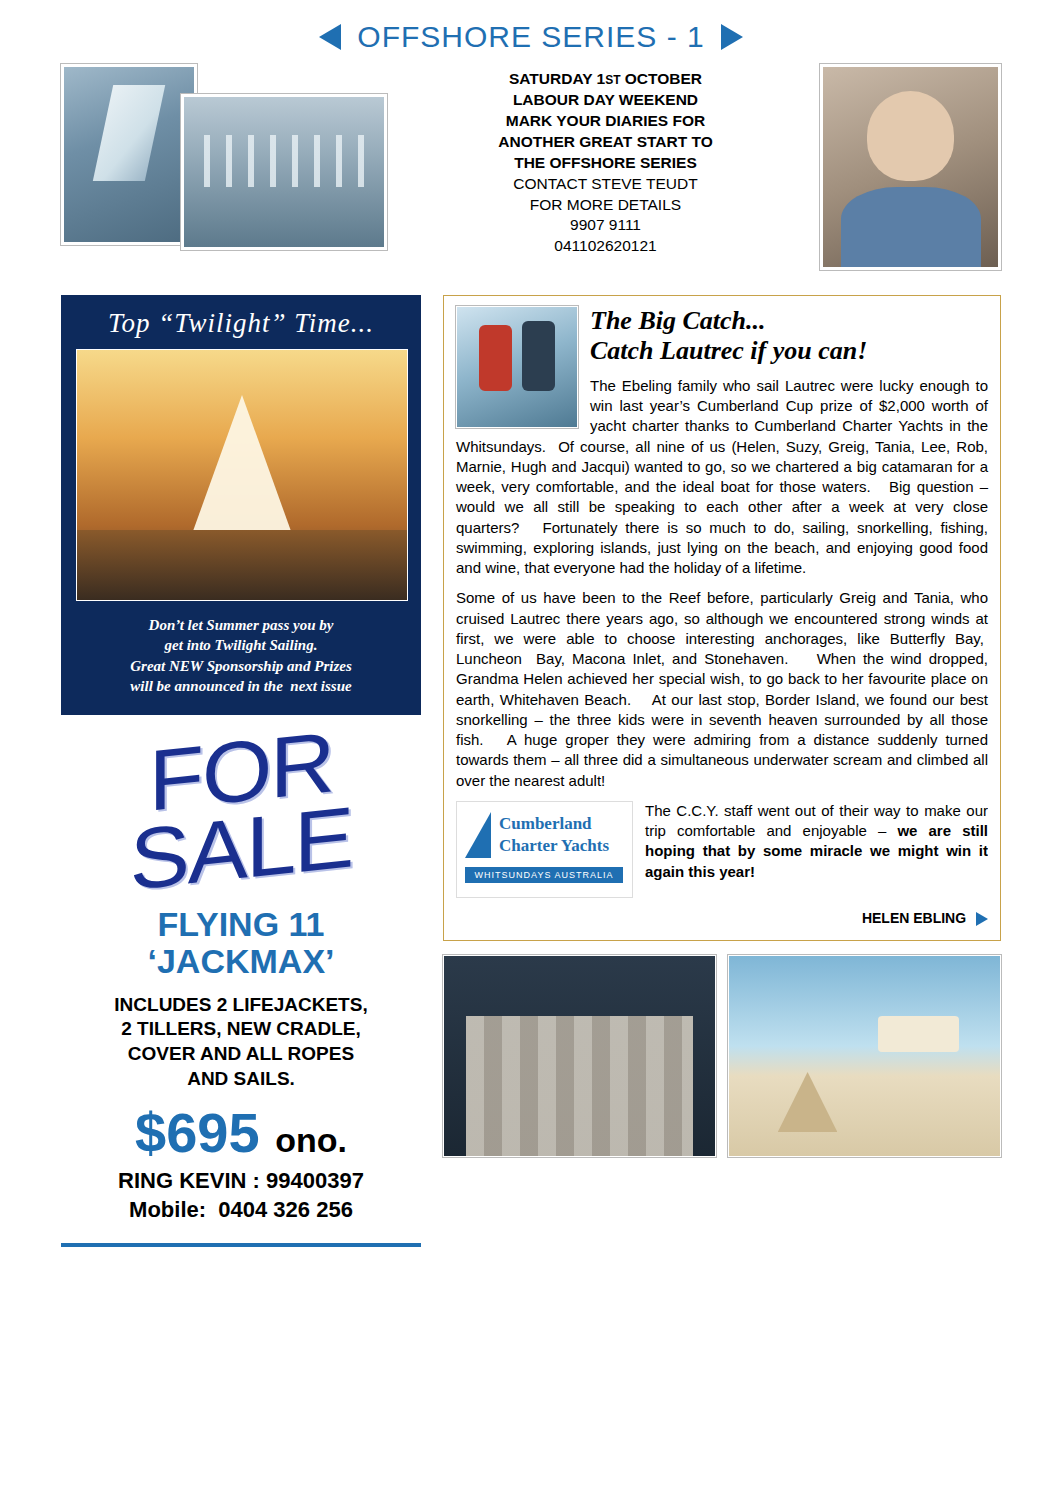OFFSHORE SERIES - 1
SATURDAY 1ST OCTOBER
LABOUR DAY WEEKEND
MARK YOUR DIARIES FOR
ANOTHER GREAT START TO
THE OFFSHORE SERIES
CONTACT STEVE TEUDT
FOR MORE DETAILS
9907 9111
041102620121
Top “Twilight” Time...
Don’t let Summer pass you by
get into Twilight Sailing.
Great NEW Sponsorship and Prizes
will be announced in the next issue
FOR SALE
FLYING 11
‘JACKMAX’
INCLUDES 2 LIFEJACKETS,
2 TILLERS, NEW CRADLE,
COVER AND ALL ROPES
AND SAILS.
$695 ono.
RING KEVIN : 99400397
Mobile: 0404 326 256
The Big Catch...
Catch Lautrec if you can!
The Ebeling family who sail Lautrec were lucky enough to win last year’s Cumberland Cup prize of $2,000 worth of yacht charter thanks to Cumberland Charter Yachts in the Whitsundays. Of course, all nine of us (Helen, Suzy, Greig, Tania, Lee, Rob, Marnie, Hugh and Jacqui) wanted to go, so we chartered a big catamaran for a week, very comfortable, and the ideal boat for those waters. Big question – would we all still be speaking to each other after a week at very close quarters? Fortunately there is so much to do, sailing, snorkelling, fishing, swimming, exploring islands, just lying on the beach, and enjoying good food and wine, that everyone had the holiday of a lifetime.
Some of us have been to the Reef before, particularly Greig and Tania, who cruised Lautrec there years ago, so although we encountered strong winds at first, we were able to choose interesting anchorages, like Butterfly Bay, Luncheon Bay, Macona Inlet, and Stonehaven. When the wind dropped, Grandma Helen achieved her special wish, to go back to her favourite place on earth, Whitehaven Beach. At our last stop, Border Island, we found our best snorkelling – the three kids were in seventh heaven surrounded by all those fish. A huge groper they were admiring from a distance suddenly turned towards them – all three did a simultaneous underwater scream and climbed all over the nearest adult!
Cumberland
Charter Yachts
WHITSUNDAYS AUSTRALIA
The C.C.Y. staff went out of their way to make our trip comfortable and enjoyable – we are still hoping that by some miracle we might win it again this year!
HELEN EBLING